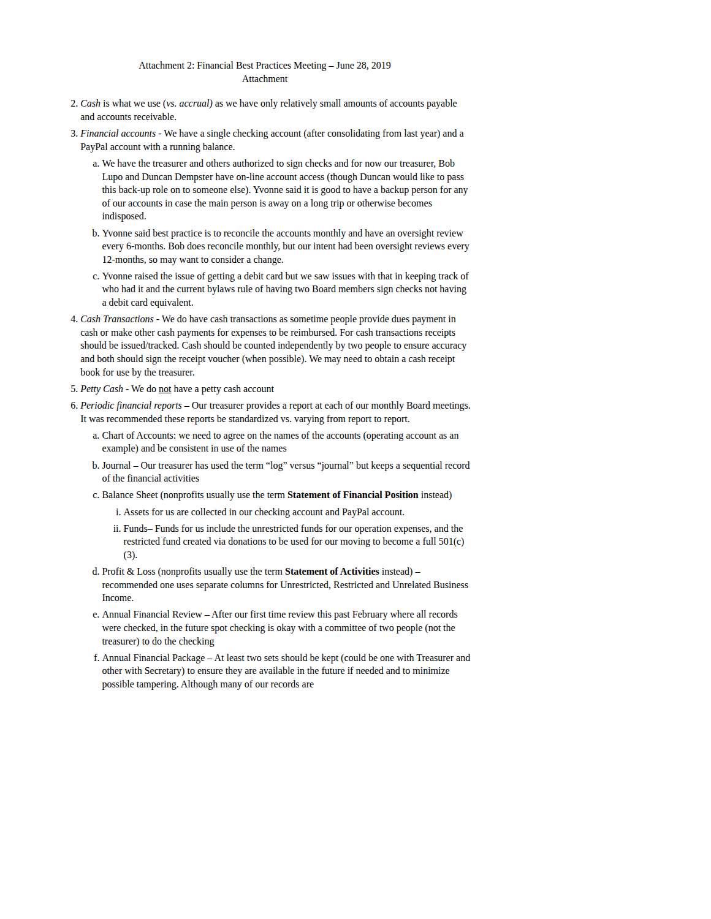Attachment 2: Financial Best Practices Meeting – June 28, 2019
Attachment
Cash is what we use (vs. accrual) as we have only relatively small amounts of accounts payable and accounts receivable.
Financial accounts - We have a single checking account (after consolidating from last year) and a PayPal account with a running balance.
We have the treasurer and others authorized to sign checks and for now our treasurer, Bob Lupo and Duncan Dempster have on-line account access (though Duncan would like to pass this back-up role on to someone else). Yvonne said it is good to have a backup person for any of our accounts in case the main person is away on a long trip or otherwise becomes indisposed.
Yvonne said best practice is to reconcile the accounts monthly and have an oversight review every 6-months. Bob does reconcile monthly, but our intent had been oversight reviews every 12-months, so may want to consider a change.
Yvonne raised the issue of getting a debit card but we saw issues with that in keeping track of who had it and the current bylaws rule of having two Board members sign checks not having a debit card equivalent.
Cash Transactions - We do have cash transactions as sometime people provide dues payment in cash or make other cash payments for expenses to be reimbursed. For cash transactions receipts should be issued/tracked. Cash should be counted independently by two people to ensure accuracy and both should sign the receipt voucher (when possible). We may need to obtain a cash receipt book for use by the treasurer.
Petty Cash - We do not have a petty cash account
Periodic financial reports – Our treasurer provides a report at each of our monthly Board meetings. It was recommended these reports be standardized vs. varying from report to report.
Chart of Accounts: we need to agree on the names of the accounts (operating account as an example) and be consistent in use of the names
Journal – Our treasurer has used the term “log” versus “journal” but keeps a sequential record of the financial activities
Balance Sheet (nonprofits usually use the term Statement of Financial Position instead)
Assets for us are collected in our checking account and PayPal account.
Funds– Funds for us include the unrestricted funds for our operation expenses, and the restricted fund created via donations to be used for our moving to become a full 501(c)(3).
Profit & Loss (nonprofits usually use the term Statement of Activities instead) – recommended one uses separate columns for Unrestricted, Restricted and Unrelated Business Income.
Annual Financial Review – After our first time review this past February where all records were checked, in the future spot checking is okay with a committee of two people (not the treasurer) to do the checking
Annual Financial Package – At least two sets should be kept (could be one with Treasurer and other with Secretary) to ensure they are available in the future if needed and to minimize possible tampering. Although many of our records are